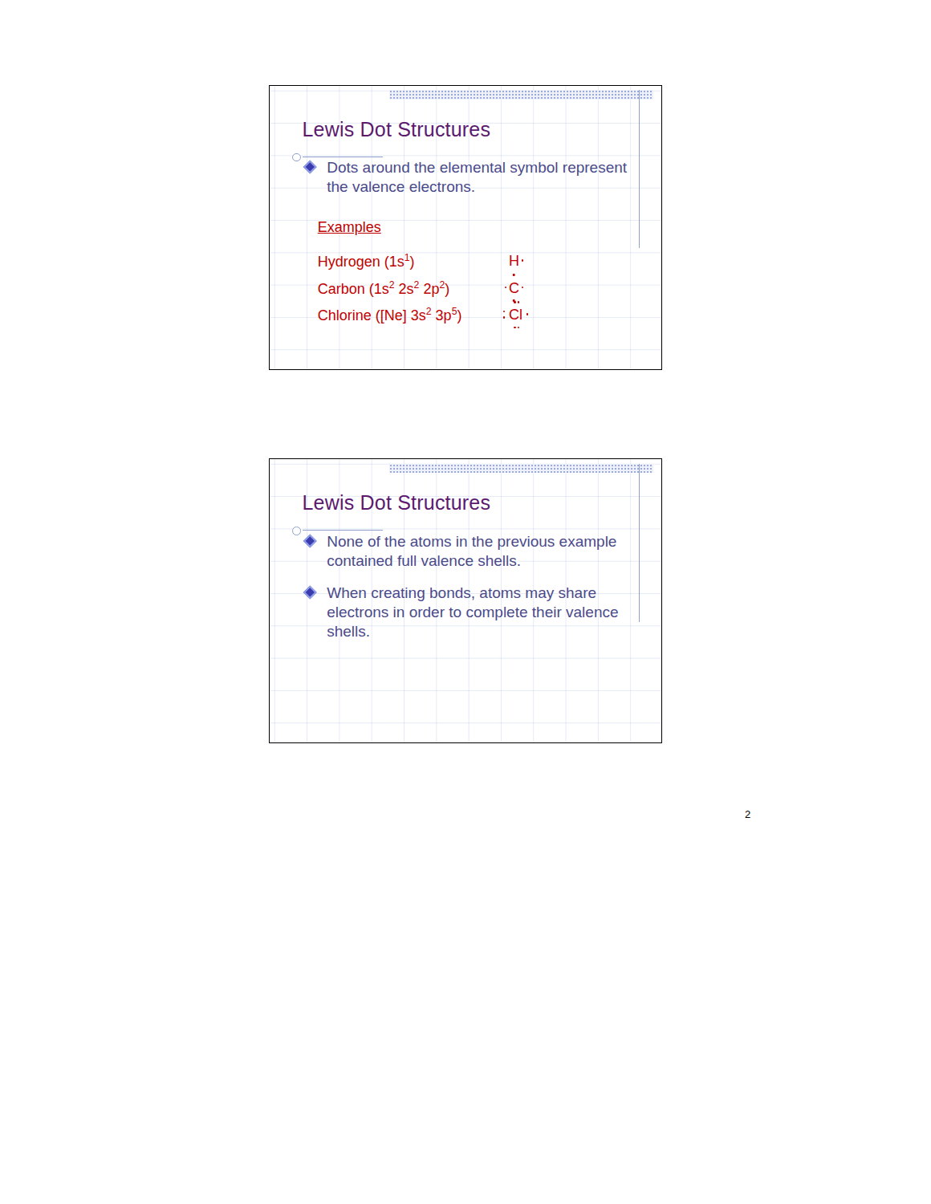Lewis Dot Structures
Dots around the elemental symbol represent the valence electrons.
Examples
| Hydrogen (1s 1 ) | H |
| Carbon (1s 2 2s 2 2p 2 ) | C |
| Chlorine ([Ne] 3s 2 3p 5 ) | Cl |
Lewis Dot Structures
None of the atoms in the previous example contained full valence shells.
When creating bonds, atoms may share electrons in order to complete their valence shells.
2